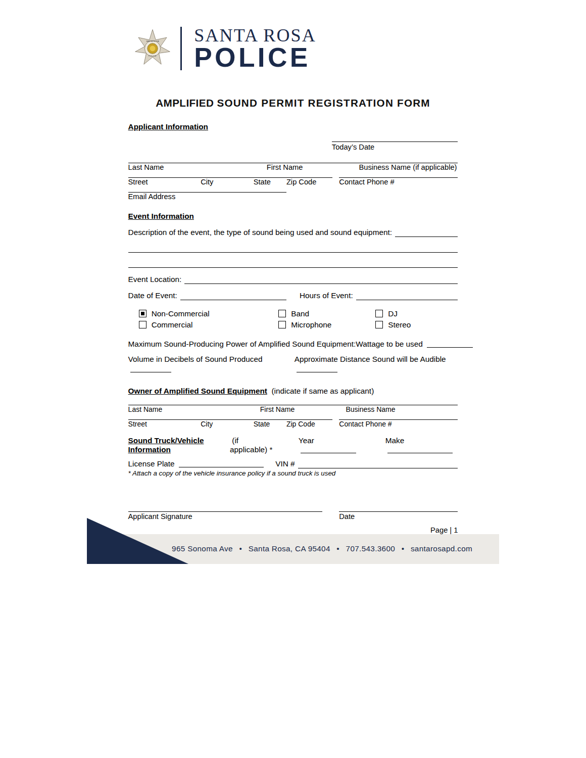SANTA ROSA POLICE
SANTA ROSA
POLICE
AMPLIFIED SOUND PERMIT REGISTRATION FORM
Applicant Information
Today’s Date
| Last Name | First Name | Business Name (if applicable) |
| Street | City | State | Zip Code | | Contact Phone # |
| Email Address | |
Event Information
Description of the event, the type of sound being used and sound equipment:
Event Location:
Date of Event:
Hours of Event:
| Non-Commercial | Band | DJ |
| Commercial | Microphone | Stereo |
Maximum Sound-Producing Power of Amplified Sound Equipment: Wattage to be used
Volume in Decibels of Sound Produced Approximate Distance Sound will be Audible
Owner of Amplified Sound Equipment (indicate if same as applicant)
| Last Name | First Name | Business Name |
| Street | City | State | Zip Code | | Contact Phone # |
Sound Truck/Vehicle Information (if applicable) * Year Make
License Plate VIN #
* Attach a copy of the vehicle insurance policy if a sound truck is used
Applicant Signature
Date
Page | 1
965 Sonoma Ave • Santa Rosa, CA 95404 • 707.543.3600 • santarosapd.com